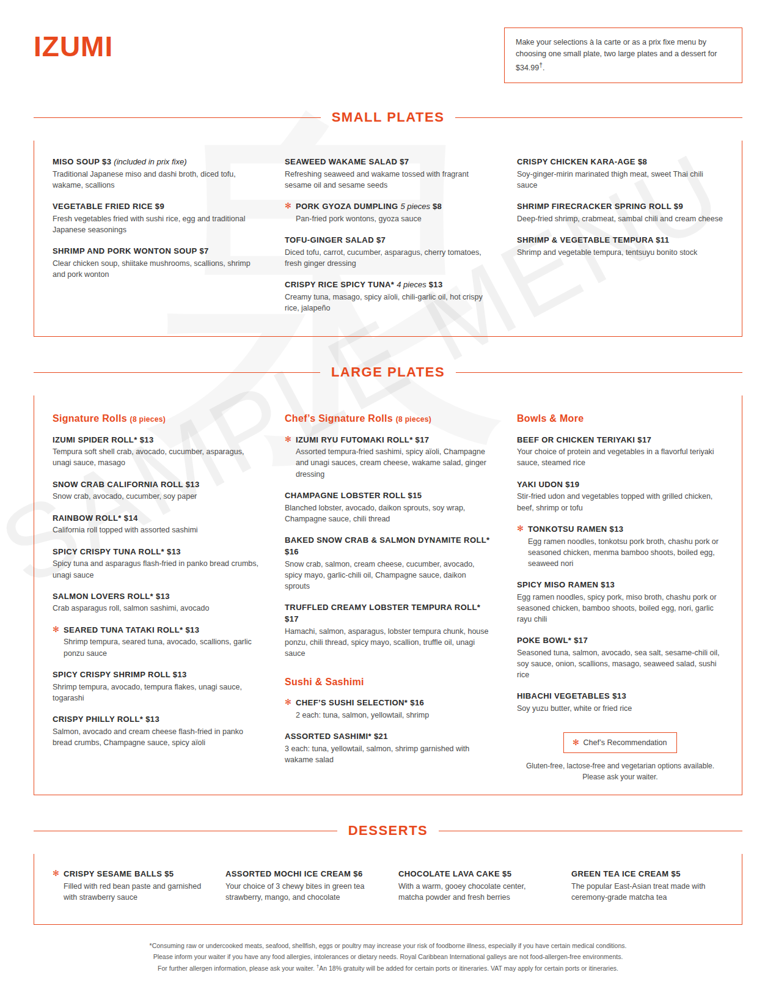泉 SAMPLE MENU
IZUMI
Make your selections à la carte or as a prix fixe menu by choosing one small plate, two large plates and a dessert for $34.99†.
SMALL PLATES
MISO SOUP $3 (included in prix fixe)
Traditional Japanese miso and dashi broth, diced tofu, wakame, scallions
VEGETABLE FRIED RICE $9
Fresh vegetables fried with sushi rice, egg and traditional Japanese seasonings
SHRIMP AND PORK WONTON SOUP $7
Clear chicken soup, shiitake mushrooms, scallions, shrimp and pork wonton
SEAWEED WAKAME SALAD $7
Refreshing seaweed and wakame tossed with fragrant sesame oil and sesame seeds
PORK GYOZA DUMPLING 5 pieces $8
Pan-fried pork wontons, gyoza sauce
TOFU-GINGER SALAD $7
Diced tofu, carrot, cucumber, asparagus, cherry tomatoes, fresh ginger dressing
CRISPY RICE SPICY TUNA* 4 pieces $13
Creamy tuna, masago, spicy aïoli, chili-garlic oil, hot crispy rice, jalapeño
CRISPY CHICKEN KARA-AGE $8
Soy-ginger-mirin marinated thigh meat, sweet Thai chili sauce
SHRIMP FIRECRACKER SPRING ROLL $9
Deep-fried shrimp, crabmeat, sambal chili and cream cheese
SHRIMP & VEGETABLE TEMPURA $11
Shrimp and vegetable tempura, tentsuyu bonito stock
LARGE PLATES
Signature Rolls (8 pieces)
IZUMI SPIDER ROLL* $13
Tempura soft shell crab, avocado, cucumber, asparagus, unagi sauce, masago
SNOW CRAB CALIFORNIA ROLL $13
Snow crab, avocado, cucumber, soy paper
RAINBOW ROLL* $14
California roll topped with assorted sashimi
SPICY CRISPY TUNA ROLL* $13
Spicy tuna and asparagus flash-fried in panko bread crumbs, unagi sauce
SALMON LOVERS ROLL* $13
Crab asparagus roll, salmon sashimi, avocado
SEARED TUNA TATAKI ROLL* $13
Shrimp tempura, seared tuna, avocado, scallions, garlic ponzu sauce
SPICY CRISPY SHRIMP ROLL $13
Shrimp tempura, avocado, tempura flakes, unagi sauce, togarashi
CRISPY PHILLY ROLL* $13
Salmon, avocado and cream cheese flash-fried in panko bread crumbs, Champagne sauce, spicy aïoli
Chef’s Signature Rolls (8 pieces)
IZUMI RYU FUTOMAKI ROLL* $17
Assorted tempura-fried sashimi, spicy aïoli, Champagne and unagi sauces, cream cheese, wakame salad, ginger dressing
CHAMPAGNE LOBSTER ROLL $15
Blanched lobster, avocado, daikon sprouts, soy wrap, Champagne sauce, chili thread
BAKED SNOW CRAB & SALMON DYNAMITE ROLL* $16
Snow crab, salmon, cream cheese, cucumber, avocado, spicy mayo, garlic-chili oil, Champagne sauce, daikon sprouts
TRUFFLED CREAMY LOBSTER TEMPURA ROLL* $17
Hamachi, salmon, asparagus, lobster tempura chunk, house ponzu, chili thread, spicy mayo, scallion, truffle oil, unagi sauce
Sushi & Sashimi
CHEF’S SUSHI SELECTION* $16
2 each: tuna, salmon, yellowtail, shrimp
ASSORTED SASHIMI* $21
3 each: tuna, yellowtail, salmon, shrimp garnished with wakame salad
Bowls & More
BEEF OR CHICKEN TERIYAKI $17
Your choice of protein and vegetables in a flavorful teriyaki sauce, steamed rice
YAKI UDON $19
Stir-fried udon and vegetables topped with grilled chicken, beef, shrimp or tofu
TONKOTSU RAMEN $13
Egg ramen noodles, tonkotsu pork broth, chashu pork or seasoned chicken, menma bamboo shoots, boiled egg, seaweed nori
SPICY MISO RAMEN $13
Egg ramen noodles, spicy pork, miso broth, chashu pork or seasoned chicken, bamboo shoots, boiled egg, nori, garlic rayu chili
POKE BOWL* $17
Seasoned tuna, salmon, avocado, sea salt, sesame-chili oil, soy sauce, onion, scallions, masago, seaweed salad, sushi rice
HIBACHI VEGETABLES $13
Soy yuzu butter, white or fried rice
Chef’s Recommendation
Gluten-free, lactose-free and vegetarian options available. Please ask your waiter.
DESSERTS
CRISPY SESAME BALLS $5
Filled with red bean paste and garnished with strawberry sauce
ASSORTED MOCHI ICE CREAM $6
Your choice of 3 chewy bites in green tea strawberry, mango, and chocolate
CHOCOLATE LAVA CAKE $5
With a warm, gooey chocolate center, matcha powder and fresh berries
GREEN TEA ICE CREAM $5
The popular East-Asian treat made with ceremony-grade matcha tea
*Consuming raw or undercooked meats, seafood, shellfish, eggs or poultry may increase your risk of foodborne illness, especially if you have certain medical conditions.
Please inform your waiter if you have any food allergies, intolerances or dietary needs. Royal Caribbean International galleys are not food-allergen-free environments.
For further allergen information, please ask your waiter. †An 18% gratuity will be added for certain ports or itineraries. VAT may apply for certain ports or itineraries.